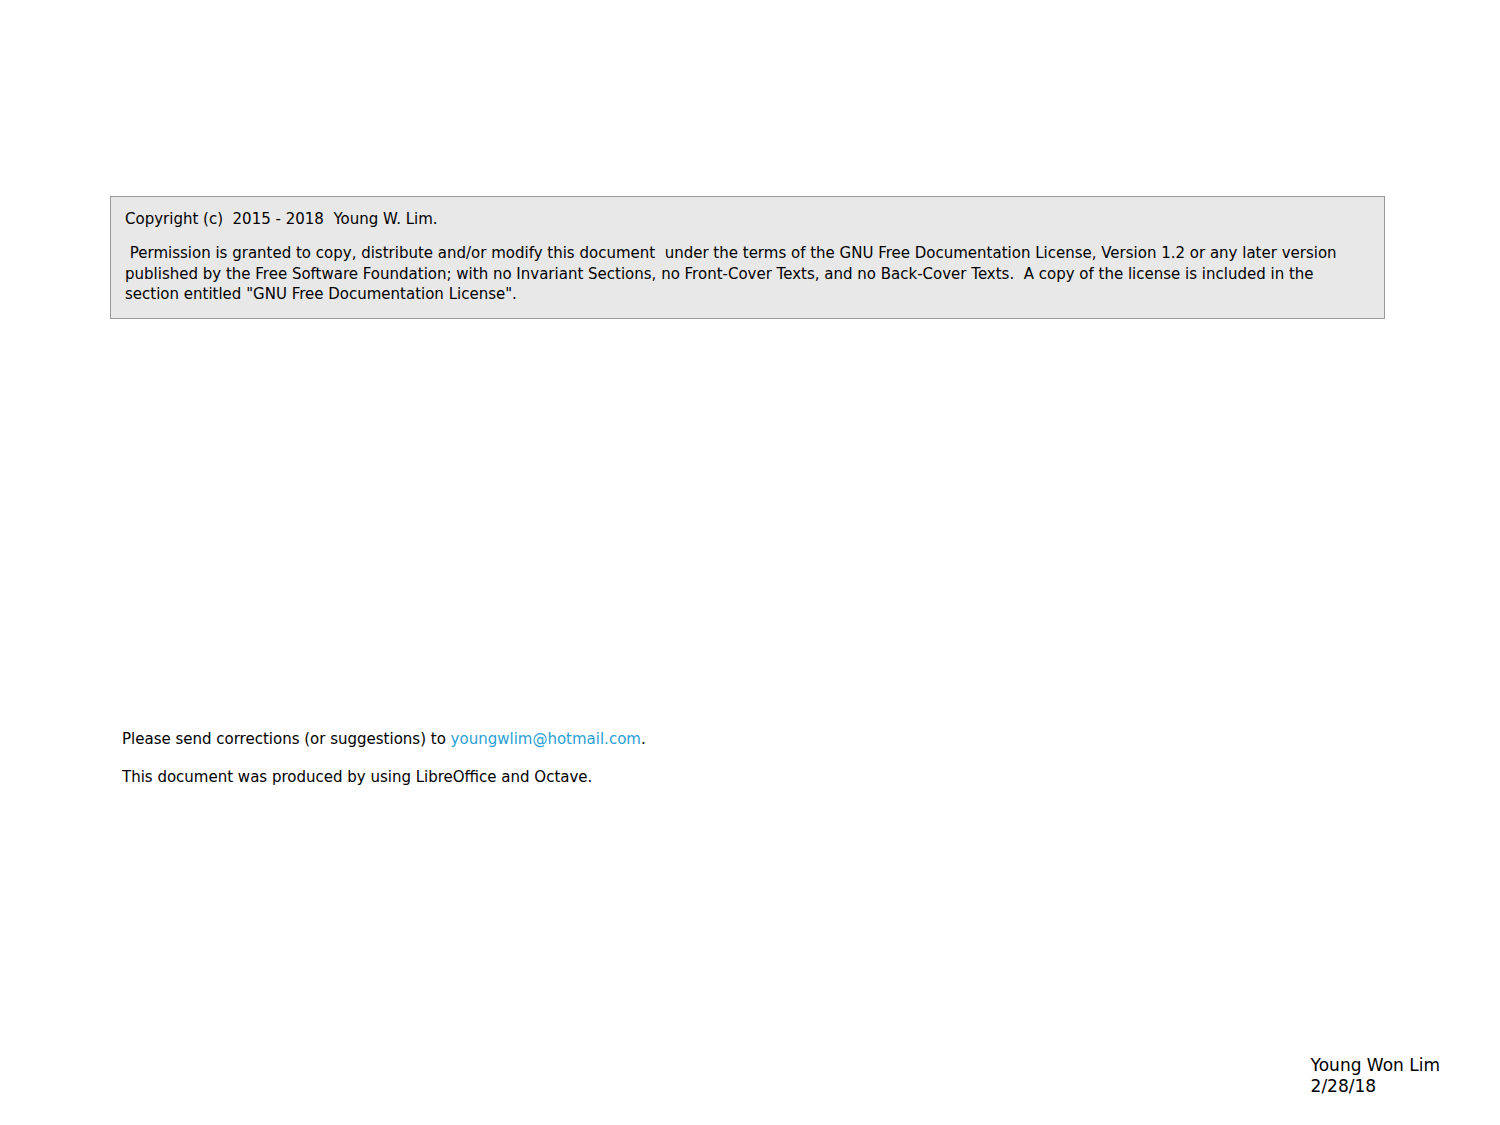Copyright (c) 2015 - 2018 Young W. Lim.
Permission is granted to copy, distribute and/or modify this document under the terms of the GNU Free Documentation License, Version 1.2 or any later version published by the Free Software Foundation; with no Invariant Sections, no Front-Cover Texts, and no Back-Cover Texts. A copy of the license is included in the section entitled "GNU Free Documentation License".
Please send corrections (or suggestions) to youngwlim@hotmail.com.
This document was produced by using LibreOffice and Octave.
Young Won Lim
2/28/18